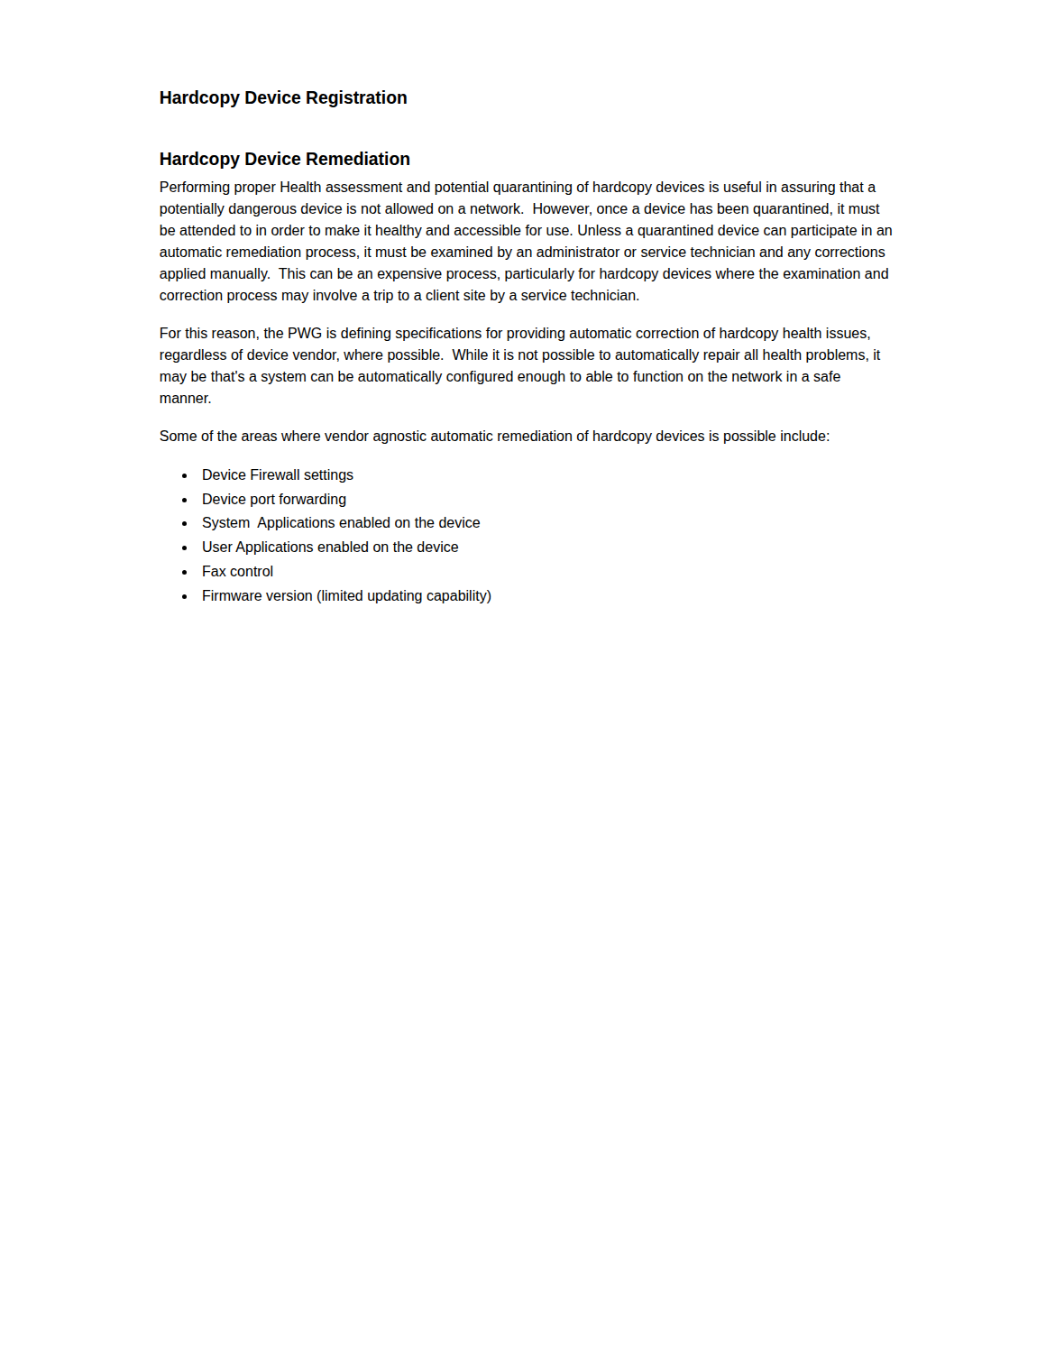Hardcopy Device Registration
Hardcopy Device Remediation
Performing proper Health assessment and potential quarantining of hardcopy devices is useful in assuring that a potentially dangerous device is not allowed on a network. However, once a device has been quarantined, it must be attended to in order to make it healthy and accessible for use. Unless a quarantined device can participate in an automatic remediation process, it must be examined by an administrator or service technician and any corrections applied manually. This can be an expensive process, particularly for hardcopy devices where the examination and correction process may involve a trip to a client site by a service technician.
For this reason, the PWG is defining specifications for providing automatic correction of hardcopy health issues, regardless of device vendor, where possible. While it is not possible to automatically repair all health problems, it may be that's a system can be automatically configured enough to able to function on the network in a safe manner.
Some of the areas where vendor agnostic automatic remediation of hardcopy devices is possible include:
Device Firewall settings
Device port forwarding
System Applications enabled on the device
User Applications enabled on the device
Fax control
Firmware version (limited updating capability)